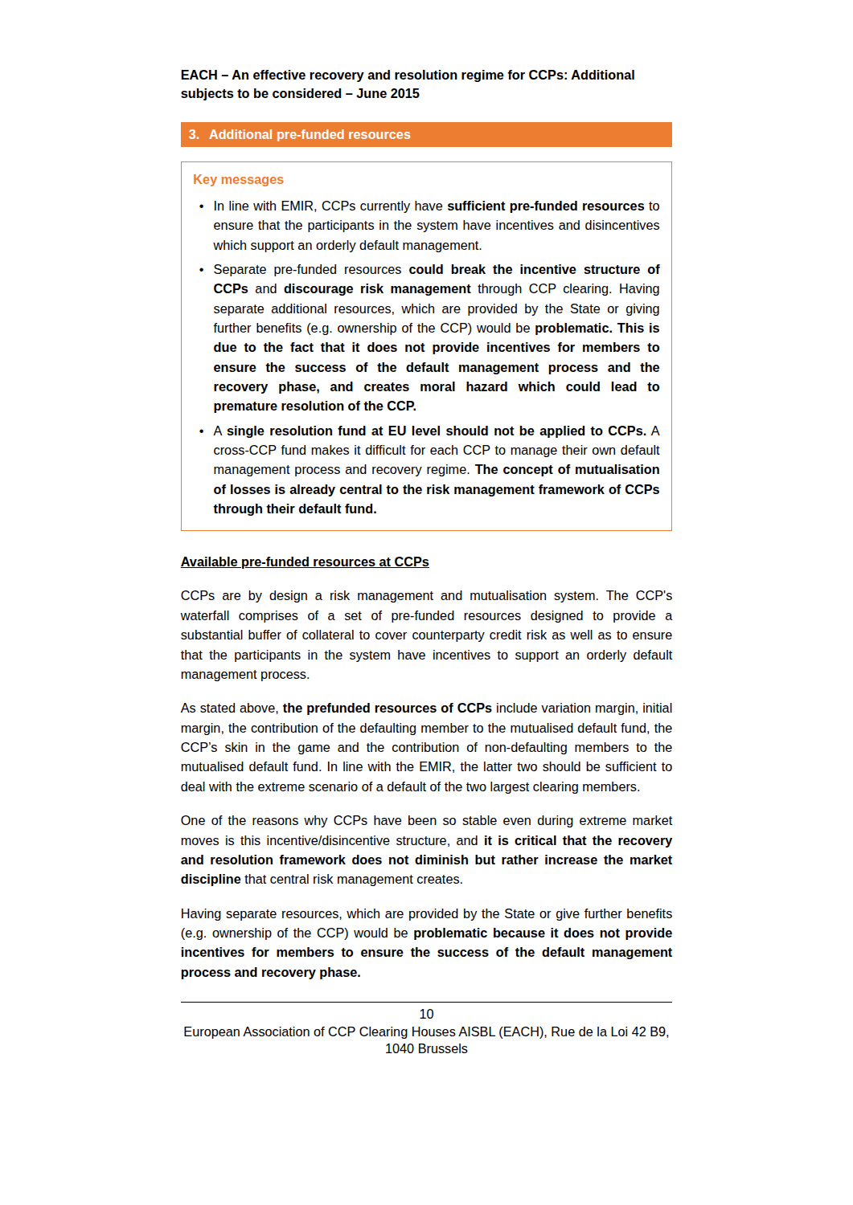EACH – An effective recovery and resolution regime for CCPs: Additional subjects to be considered – June 2015
3. Additional pre-funded resources
Key messages
In line with EMIR, CCPs currently have sufficient pre-funded resources to ensure that the participants in the system have incentives and disincentives which support an orderly default management.
Separate pre-funded resources could break the incentive structure of CCPs and discourage risk management through CCP clearing. Having separate additional resources, which are provided by the State or giving further benefits (e.g. ownership of the CCP) would be problematic. This is due to the fact that it does not provide incentives for members to ensure the success of the default management process and the recovery phase, and creates moral hazard which could lead to premature resolution of the CCP.
A single resolution fund at EU level should not be applied to CCPs. A cross-CCP fund makes it difficult for each CCP to manage their own default management process and recovery regime. The concept of mutualisation of losses is already central to the risk management framework of CCPs through their default fund.
Available pre-funded resources at CCPs
CCPs are by design a risk management and mutualisation system. The CCP's waterfall comprises of a set of pre-funded resources designed to provide a substantial buffer of collateral to cover counterparty credit risk as well as to ensure that the participants in the system have incentives to support an orderly default management process.
As stated above, the prefunded resources of CCPs include variation margin, initial margin, the contribution of the defaulting member to the mutualised default fund, the CCP’s skin in the game and the contribution of non-defaulting members to the mutualised default fund. In line with the EMIR, the latter two should be sufficient to deal with the extreme scenario of a default of the two largest clearing members.
One of the reasons why CCPs have been so stable even during extreme market moves is this incentive/disincentive structure, and it is critical that the recovery and resolution framework does not diminish but rather increase the market discipline that central risk management creates.
Having separate resources, which are provided by the State or give further benefits (e.g. ownership of the CCP) would be problematic because it does not provide incentives for members to ensure the success of the default management process and recovery phase.
10 European Association of CCP Clearing Houses AISBL (EACH), Rue de la Loi 42 B9, 1040 Brussels